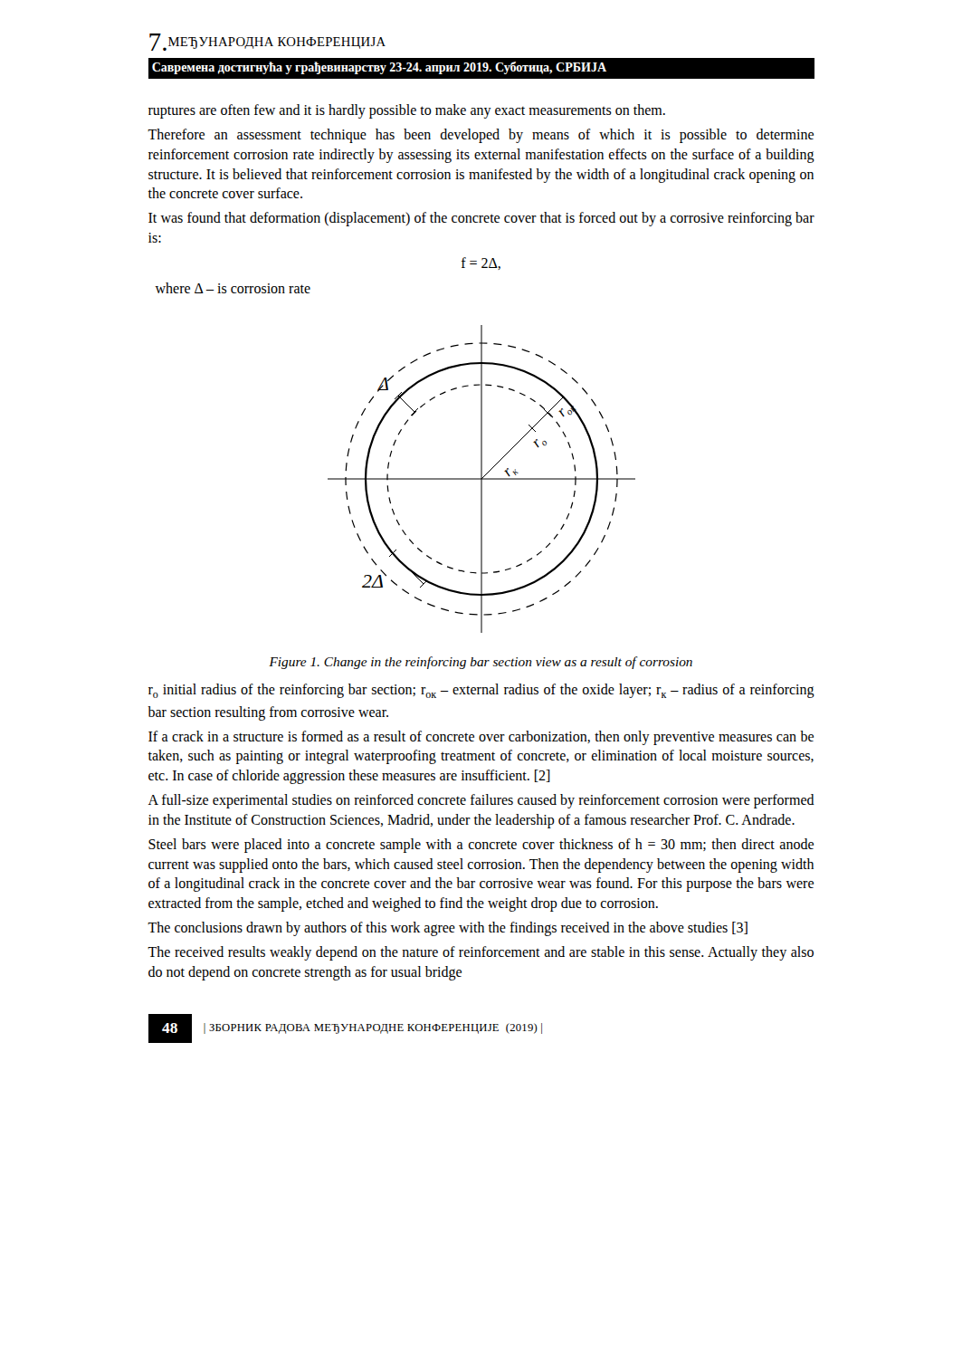7. МЕЂУНАРОДНА КОНФЕРЕНЦИЈА
Савремена достигнућа у грађевинарству 23-24. април 2019. Суботица, СРБИЈА
ruptures are often few and it is hardly possible to make any exact measurements on them.
Therefore an assessment technique has been developed by means of which it is possible to determine reinforcement corrosion rate indirectly by assessing its external manifestation effects on the surface of a building structure. It is believed that reinforcement corrosion is manifested by the width of a longitudinal crack opening on the concrete cover surface.
It was found that deformation (displacement) of the concrete cover that is forced out by a corrosive reinforcing bar is:
f = 2Δ,
where Δ – is corrosion rate
Δ 2Δ rок ro rк
Figure 1. Change in the reinforcing bar section view as a result of corrosion
ro initial radius of the reinforcing bar section; rок – external radius of the oxide layer; rк – radius of a reinforcing bar section resulting from corrosive wear.
If a crack in a structure is formed as a result of concrete over carbonization, then only preventive measures can be taken, such as painting or integral waterproofing treatment of concrete, or elimination of local moisture sources, etc. In case of chloride aggression these measures are insufficient. [2]
A full-size experimental studies on reinforced concrete failures caused by reinforcement corrosion were performed in the Institute of Construction Sciences, Madrid, under the leadership of a famous researcher Prof. C. Andrade.
Steel bars were placed into a concrete sample with a concrete cover thickness of h = 30 mm; then direct anode current was supplied onto the bars, which caused steel corrosion. Then the dependency between the opening width of a longitudinal crack in the concrete cover and the bar corrosive wear was found. For this purpose the bars were extracted from the sample, etched and weighed to find the weight drop due to corrosion.
The conclusions drawn by authors of this work agree with the findings received in the above studies [3]
The received results weakly depend on the nature of reinforcement and are stable in this sense. Actually they also do not depend on concrete strength as for usual bridge
48 | ЗБОРНИК РАДОВА МЕЂУНАРОДНЕ КОНФЕРЕНЦИЈЕ (2019) |